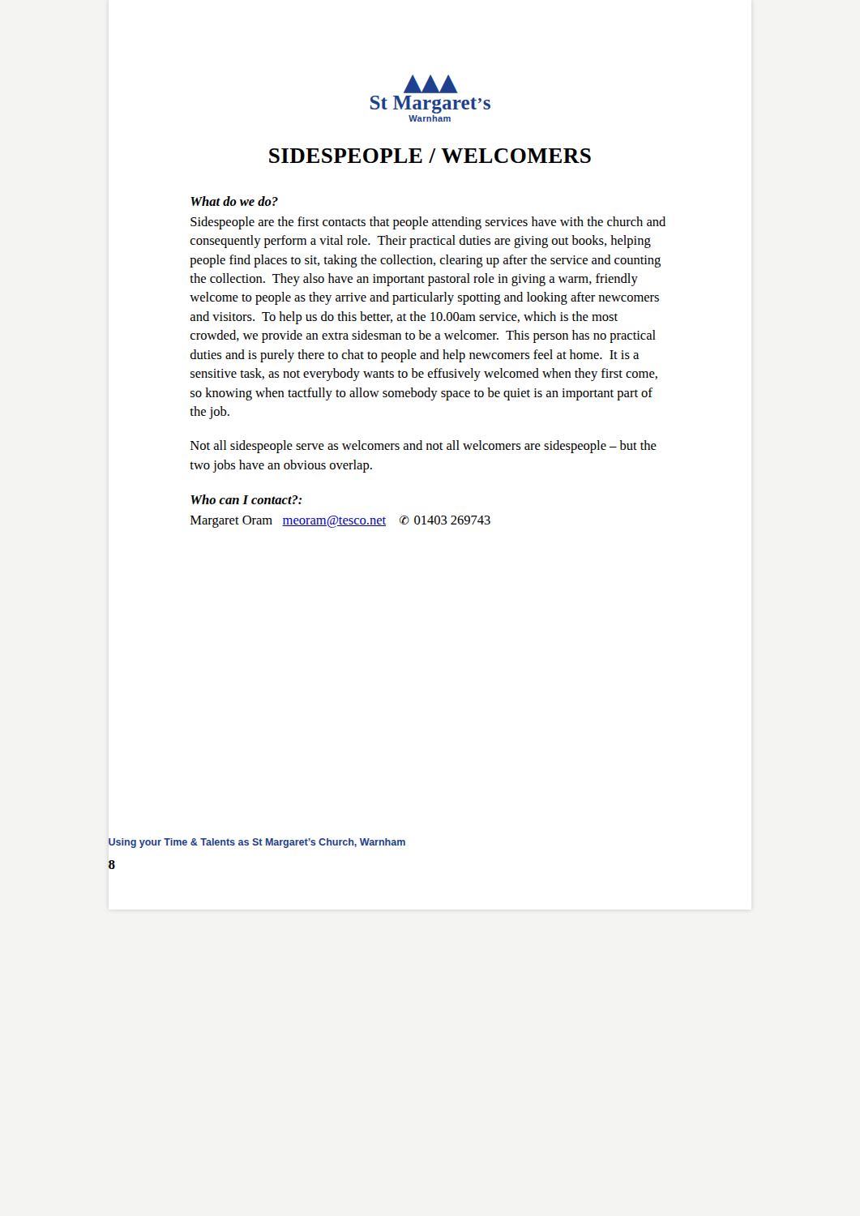▲▲▲ St Margaret’s Warnham
SIDESPEOPLE / WELCOMERS
What do we do?
Sidespeople are the first contacts that people attending services have with the church and consequently perform a vital role. Their practical duties are giving out books, helping people find places to sit, taking the collection, clearing up after the service and counting the collection. They also have an important pastoral role in giving a warm, friendly welcome to people as they arrive and particularly spotting and looking after newcomers and visitors. To help us do this better, at the 10.00am service, which is the most crowded, we provide an extra sidesman to be a welcomer. This person has no practical duties and is purely there to chat to people and help newcomers feel at home. It is a sensitive task, as not everybody wants to be effusively welcomed when they first come, so knowing when tactfully to allow somebody space to be quiet is an important part of the job.
Not all sidespeople serve as welcomers and not all welcomers are sidespeople – but the two jobs have an obvious overlap.
Who can I contact?:
Margaret Oram meoram@tesco.net✆01403 269743
Using your Time & Talents as St Margaret’s Church, Warnham
8